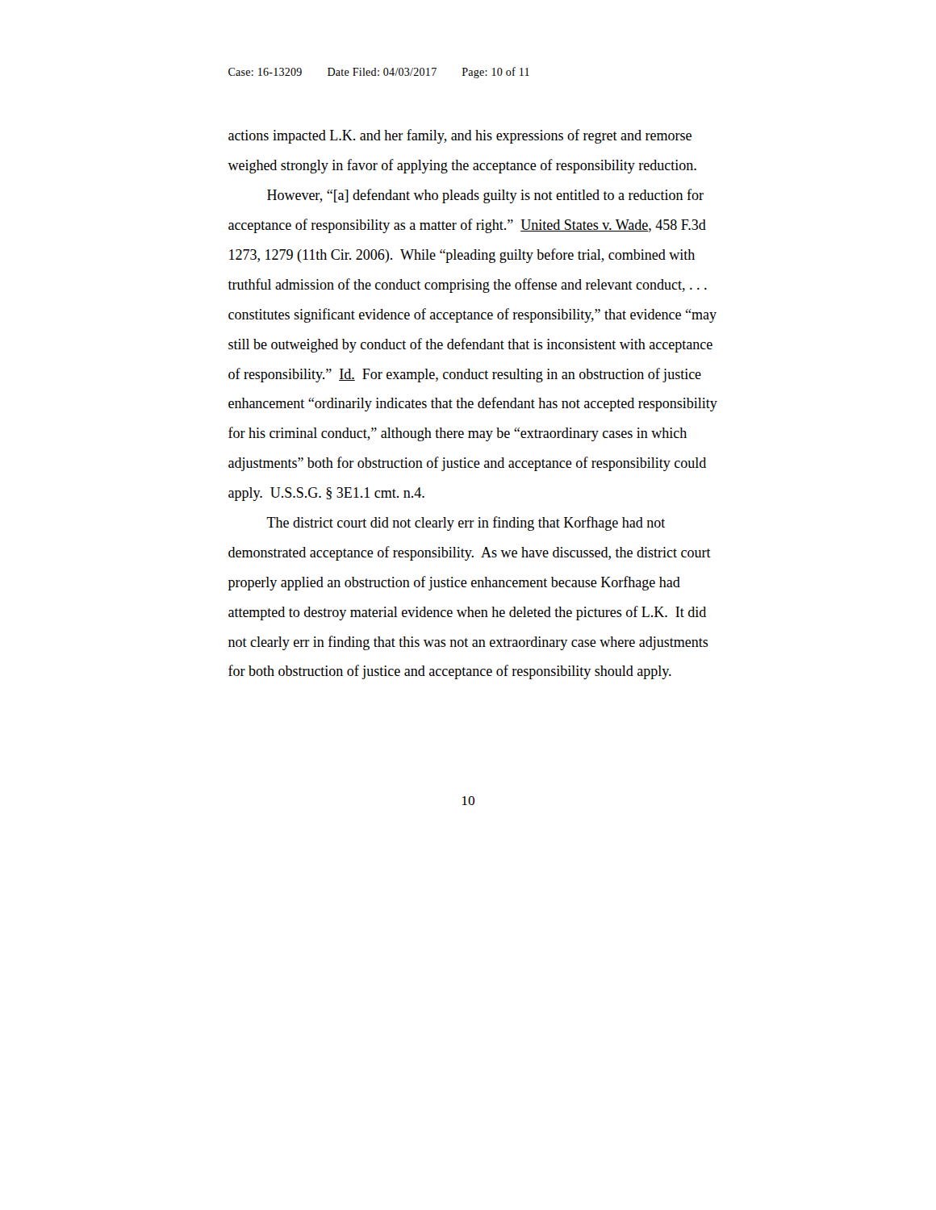Case: 16-13209 Date Filed: 04/03/2017 Page: 10 of 11
actions impacted L.K. and her family, and his expressions of regret and remorse weighed strongly in favor of applying the acceptance of responsibility reduction.
However, “[a] defendant who pleads guilty is not entitled to a reduction for acceptance of responsibility as a matter of right.” United States v. Wade, 458 F.3d 1273, 1279 (11th Cir. 2006). While “pleading guilty before trial, combined with truthful admission of the conduct comprising the offense and relevant conduct, . . . constitutes significant evidence of acceptance of responsibility,” that evidence “may still be outweighed by conduct of the defendant that is inconsistent with acceptance of responsibility.” Id. For example, conduct resulting in an obstruction of justice enhancement “ordinarily indicates that the defendant has not accepted responsibility for his criminal conduct,” although there may be “extraordinary cases in which adjustments” both for obstruction of justice and acceptance of responsibility could apply. U.S.S.G. § 3E1.1 cmt. n.4.
The district court did not clearly err in finding that Korfhage had not demonstrated acceptance of responsibility. As we have discussed, the district court properly applied an obstruction of justice enhancement because Korfhage had attempted to destroy material evidence when he deleted the pictures of L.K. It did not clearly err in finding that this was not an extraordinary case where adjustments for both obstruction of justice and acceptance of responsibility should apply.
10